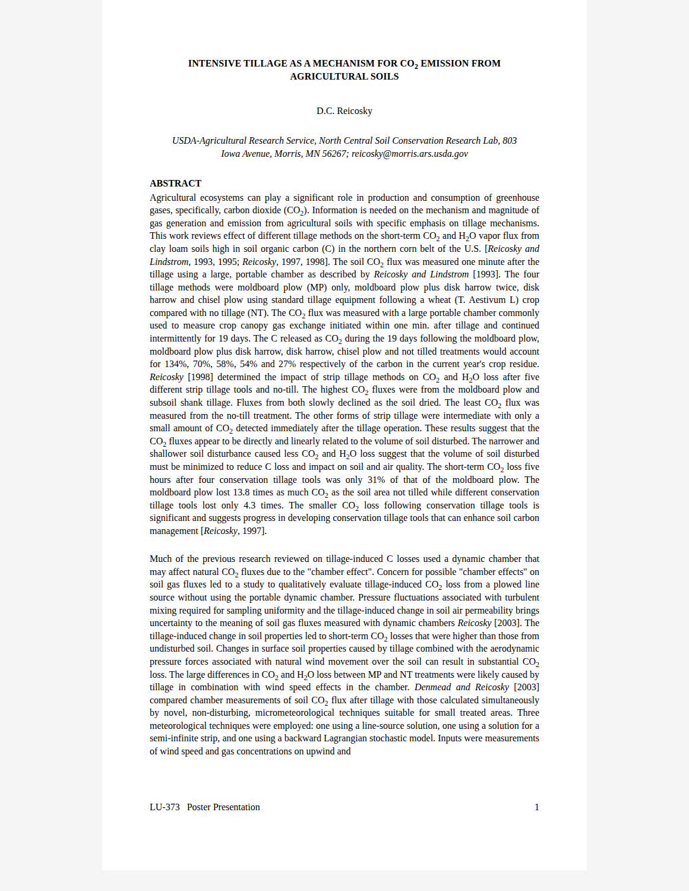Intensive Tillage as a Mechanism for CO2 Emission from Agricultural Soils
D.C. Reicosky
USDA-Agricultural Research Service, North Central Soil Conservation Research Lab, 803 Iowa Avenue, Morris, MN 56267; reicosky@morris.ars.usda.gov
Abstract
Agricultural ecosystems can play a significant role in production and consumption of greenhouse gases, specifically, carbon dioxide (CO2). Information is needed on the mechanism and magnitude of gas generation and emission from agricultural soils with specific emphasis on tillage mechanisms. This work reviews effect of different tillage methods on the short-term CO2 and H2O vapor flux from clay loam soils high in soil organic carbon (C) in the northern corn belt of the U.S. [Reicosky and Lindstrom, 1993, 1995; Reicosky, 1997, 1998]. The soil CO2 flux was measured one minute after the tillage using a large, portable chamber as described by Reicosky and Lindstrom [1993]. The four tillage methods were moldboard plow (MP) only, moldboard plow plus disk harrow twice, disk harrow and chisel plow using standard tillage equipment following a wheat (T. Aestivum L) crop compared with no tillage (NT). The CO2 flux was measured with a large portable chamber commonly used to measure crop canopy gas exchange initiated within one min. after tillage and continued intermittently for 19 days. The C released as CO2 during the 19 days following the moldboard plow, moldboard plow plus disk harrow, disk harrow, chisel plow and not tilled treatments would account for 134%, 70%, 58%, 54% and 27% respectively of the carbon in the current year's crop residue. Reicosky [1998] determined the impact of strip tillage methods on CO2 and H2O loss after five different strip tillage tools and no-till. The highest CO2 fluxes were from the moldboard plow and subsoil shank tillage. Fluxes from both slowly declined as the soil dried. The least CO2 flux was measured from the no-till treatment. The other forms of strip tillage were intermediate with only a small amount of CO2 detected immediately after the tillage operation. These results suggest that the CO2 fluxes appear to be directly and linearly related to the volume of soil disturbed. The narrower and shallower soil disturbance caused less CO2 and H2O loss suggest that the volume of soil disturbed must be minimized to reduce C loss and impact on soil and air quality. The short-term CO2 loss five hours after four conservation tillage tools was only 31% of that of the moldboard plow. The moldboard plow lost 13.8 times as much CO2 as the soil area not tilled while different conservation tillage tools lost only 4.3 times. The smaller CO2 loss following conservation tillage tools is significant and suggests progress in developing conservation tillage tools that can enhance soil carbon management [Reicosky, 1997].
Much of the previous research reviewed on tillage-induced C losses used a dynamic chamber that may affect natural CO2 fluxes due to the "chamber effect". Concern for possible "chamber effects" on soil gas fluxes led to a study to qualitatively evaluate tillage-induced CO2 loss from a plowed line source without using the portable dynamic chamber. Pressure fluctuations associated with turbulent mixing required for sampling uniformity and the tillage-induced change in soil air permeability brings uncertainty to the meaning of soil gas fluxes measured with dynamic chambers Reicosky [2003]. The tillage-induced change in soil properties led to short-term CO2 losses that were higher than those from undisturbed soil. Changes in surface soil properties caused by tillage combined with the aerodynamic pressure forces associated with natural wind movement over the soil can result in substantial CO2 loss. The large differences in CO2 and H2O loss between MP and NT treatments were likely caused by tillage in combination with wind speed effects in the chamber. Denmead and Reicosky [2003] compared chamber measurements of soil CO2 flux after tillage with those calculated simultaneously by novel, non-disturbing, micrometeorological techniques suitable for small treated areas. Three meteorological techniques were employed: one using a line-source solution, one using a solution for a semi-infinite strip, and one using a backward Lagrangian stochastic model. Inputs were measurements of wind speed and gas concentrations on upwind and
LU-373 Poster Presentation 1